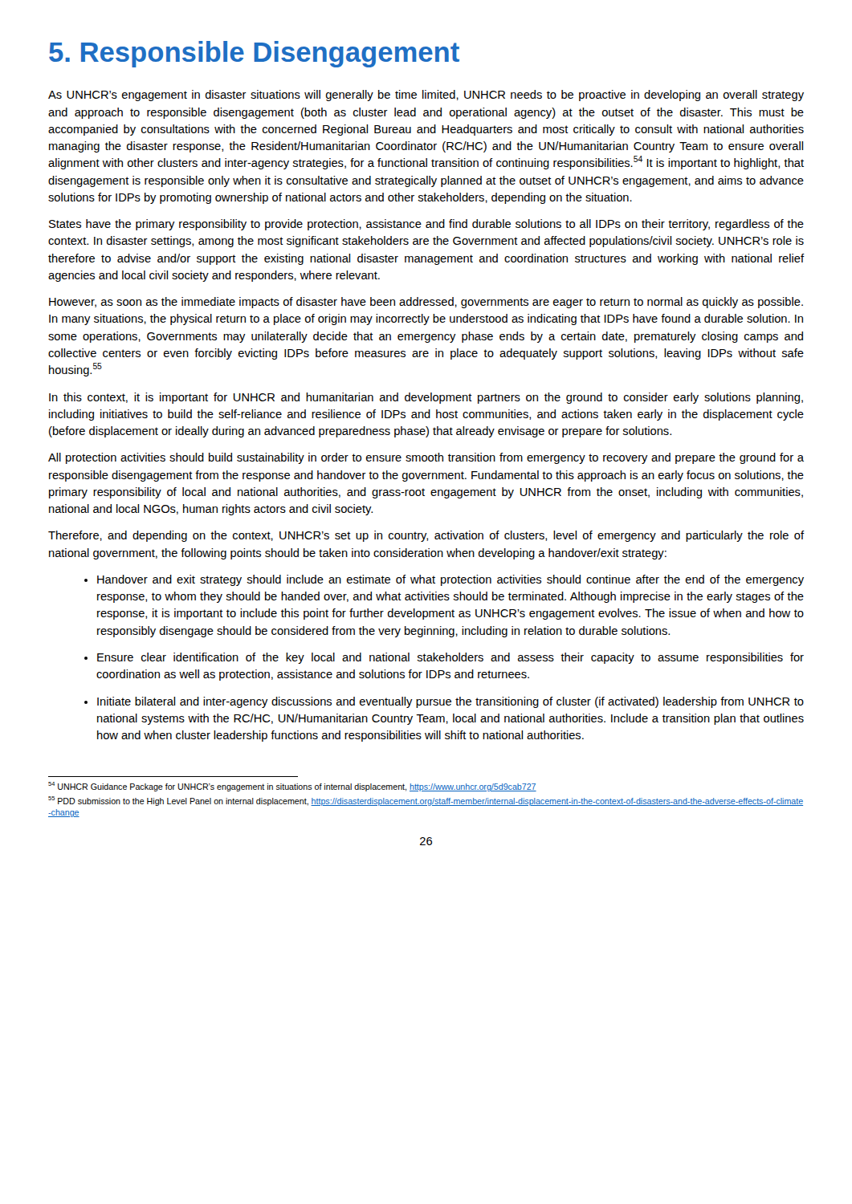5. Responsible Disengagement
As UNHCR’s engagement in disaster situations will generally be time limited, UNHCR needs to be proactive in developing an overall strategy and approach to responsible disengagement (both as cluster lead and operational agency) at the outset of the disaster. This must be accompanied by consultations with the concerned Regional Bureau and Headquarters and most critically to consult with national authorities managing the disaster response, the Resident/Humanitarian Coordinator (RC/HC) and the UN/Humanitarian Country Team to ensure overall alignment with other clusters and inter-agency strategies, for a functional transition of continuing responsibilities.54 It is important to highlight, that disengagement is responsible only when it is consultative and strategically planned at the outset of UNHCR’s engagement, and aims to advance solutions for IDPs by promoting ownership of national actors and other stakeholders, depending on the situation.
States have the primary responsibility to provide protection, assistance and find durable solutions to all IDPs on their territory, regardless of the context. In disaster settings, among the most significant stakeholders are the Government and affected populations/civil society. UNHCR’s role is therefore to advise and/or support the existing national disaster management and coordination structures and working with national relief agencies and local civil society and responders, where relevant.
However, as soon as the immediate impacts of disaster have been addressed, governments are eager to return to normal as quickly as possible. In many situations, the physical return to a place of origin may incorrectly be understood as indicating that IDPs have found a durable solution. In some operations, Governments may unilaterally decide that an emergency phase ends by a certain date, prematurely closing camps and collective centers or even forcibly evicting IDPs before measures are in place to adequately support solutions, leaving IDPs without safe housing.55
In this context, it is important for UNHCR and humanitarian and development partners on the ground to consider early solutions planning, including initiatives to build the self-reliance and resilience of IDPs and host communities, and actions taken early in the displacement cycle (before displacement or ideally during an advanced preparedness phase) that already envisage or prepare for solutions.
All protection activities should build sustainability in order to ensure smooth transition from emergency to recovery and prepare the ground for a responsible disengagement from the response and handover to the government. Fundamental to this approach is an early focus on solutions, the primary responsibility of local and national authorities, and grass-root engagement by UNHCR from the onset, including with communities, national and local NGOs, human rights actors and civil society.
Therefore, and depending on the context, UNHCR’s set up in country, activation of clusters, level of emergency and particularly the role of national government, the following points should be taken into consideration when developing a handover/exit strategy:
Handover and exit strategy should include an estimate of what protection activities should continue after the end of the emergency response, to whom they should be handed over, and what activities should be terminated. Although imprecise in the early stages of the response, it is important to include this point for further development as UNHCR’s engagement evolves. The issue of when and how to responsibly disengage should be considered from the very beginning, including in relation to durable solutions.
Ensure clear identification of the key local and national stakeholders and assess their capacity to assume responsibilities for coordination as well as protection, assistance and solutions for IDPs and returnees.
Initiate bilateral and inter-agency discussions and eventually pursue the transitioning of cluster (if activated) leadership from UNHCR to national systems with the RC/HC, UN/Humanitarian Country Team, local and national authorities. Include a transition plan that outlines how and when cluster leadership functions and responsibilities will shift to national authorities.
54 UNHCR Guidance Package for UNHCR’s engagement in situations of internal displacement, https://www.unhcr.org/5d9cab727
55 PDD submission to the High Level Panel on internal displacement, https://disasterdisplacement.org/staff-member/internal-displacement-in-the-context-of-disasters-and-the-adverse-effects-of-climate-change
26